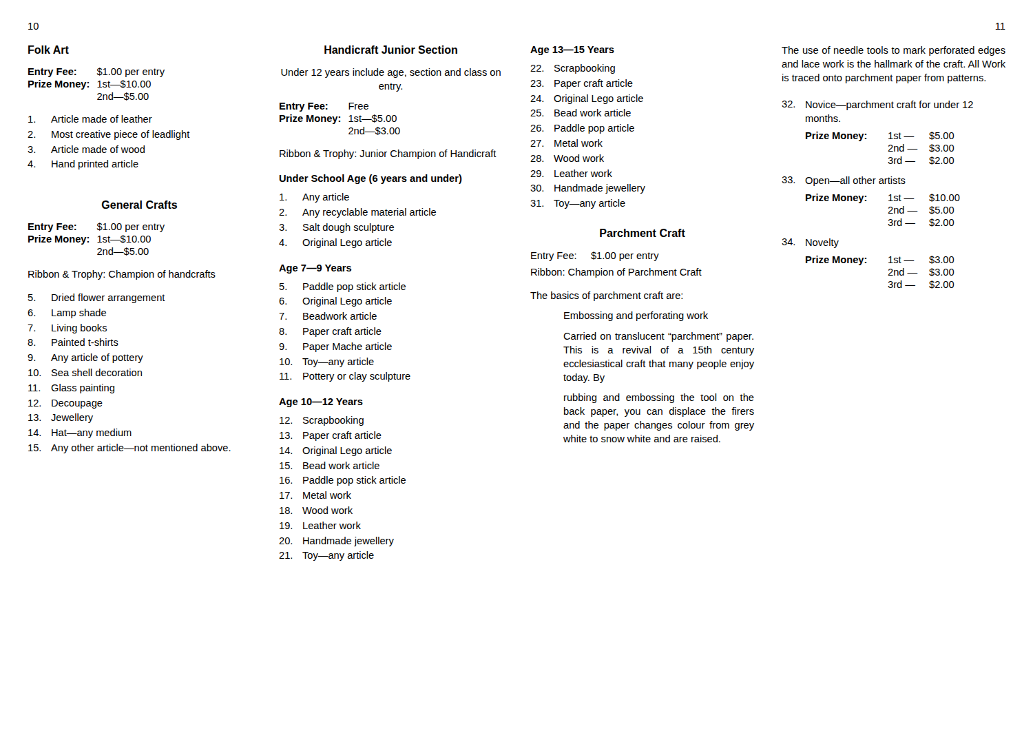10 11
Folk Art
| Entry Fee: | $1.00 per entry |
| Prize Money: | 1st—$10.00 |
| | 2nd—$5.00 |
1. Article made of leather
2. Most creative piece of leadlight
3. Article made of wood
4. Hand printed article
General Crafts
| Entry Fee: | $1.00 per entry |
| Prize Money: | 1st—$10.00 |
| | 2nd—$5.00 |
Ribbon & Trophy: Champion of handcrafts
5. Dried flower arrangement
6. Lamp shade
7. Living books
8. Painted t-shirts
9. Any article of pottery
10. Sea shell decoration
11. Glass painting
12. Decoupage
13. Jewellery
14. Hat—any medium
15. Any other article—not mentioned above.
Handicraft Junior Section
Under 12 years include age, section and class on entry.
| Entry Fee: | Free |
| Prize Money: | 1st—$5.00 |
| | 2nd—$3.00 |
Ribbon & Trophy: Junior Champion of Handicraft
Under School Age (6 years and under)
1. Any article
2. Any recyclable material article
3. Salt dough sculpture
4. Original Lego article
Age 7—9 Years
5. Paddle pop stick article
6. Original Lego article
7. Beadwork article
8. Paper craft article
9. Paper Mache article
10. Toy—any article
11. Pottery or clay sculpture
Age 10—12 Years
12. Scrapbooking
13. Paper craft article
14. Original Lego article
15. Bead work article
16. Paddle pop stick article
17. Metal work
18. Wood work
19. Leather work
20. Handmade jewellery
21. Toy—any article
Age 13—15 Years
22. Scrapbooking
23. Paper craft article
24. Original Lego article
25. Bead work article
26. Paddle pop article
27. Metal work
28. Wood work
29. Leather work
30. Handmade jewellery
31. Toy—any article
Parchment Craft
Entry Fee: $1.00 per entry
Ribbon: Champion of Parchment Craft
The basics of parchment craft are:
Embossing and perforating work
Carried on translucent “parchment” paper. This is a revival of a 15th century ecclesiastical craft that many people enjoy today. By
rubbing and embossing the tool on the back paper, you can displace the firers and the paper changes colour from grey white to snow white and are raised.
The use of needle tools to mark perforated edges and lace work is the hallmark of the craft. All Work is traced onto parchment paper from patterns.
32.
Novice—parchment craft for under 12 months.
Prize Money:
1st —
$5.00
2nd —
$3.00
3rd —
$2.00
33.
Open—all other artists
Prize Money:
1st —
$10.00
2nd —
$5.00
3rd —
$2.00
34.
Novelty
Prize Money:
1st —
$3.00
2nd —
$3.00
3rd —
$2.00